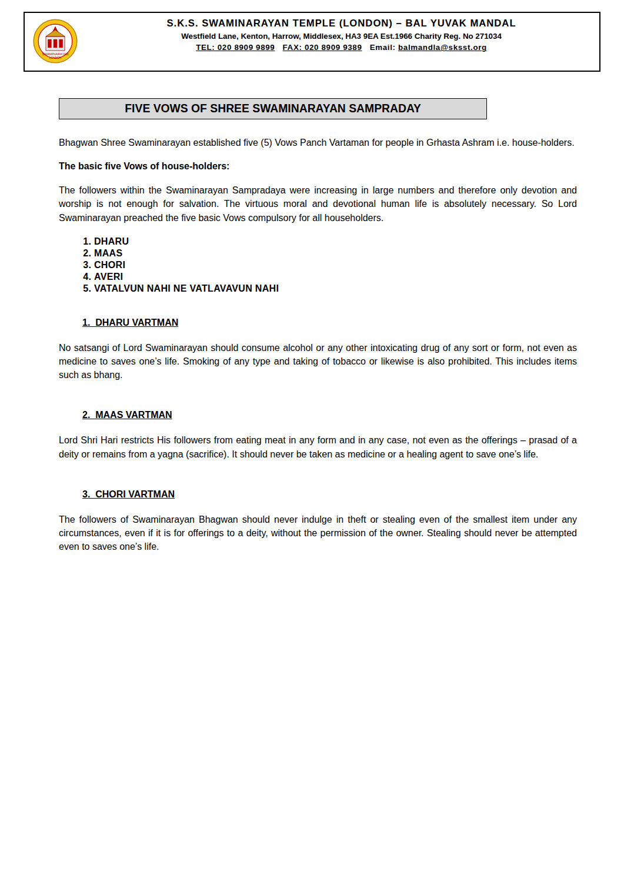SWAMINARAYAN LONDON
S.K.S. SWAMINARAYAN TEMPLE (LONDON) – BAL YUVAK MANDAL
Westfield Lane, Kenton, Harrow, Middlesex, HA3 9EA Est.1966 Charity Reg. No 271034
TEL: 020 8909 9899 FAX: 020 8909 9389 Email: balmandla@sksst.org
FIVE VOWS OF SHREE SWAMINARAYAN SAMPRADAY
Bhagwan Shree Swaminarayan established five (5) Vows Panch Vartaman for people in Grhasta Ashram i.e. house-holders.
The basic five Vows of house-holders:
The followers within the Swaminarayan Sampradaya were increasing in large numbers and therefore only devotion and worship is not enough for salvation. The virtuous moral and devotional human life is absolutely necessary. So Lord Swaminarayan preached the five basic Vows compulsory for all householders.
DHARU
MAAS
CHORI
AVERI
VATALVUN NAHI NE VATLAVAVUN NAHI
1. DHARU VARTMAN
No satsangi of Lord Swaminarayan should consume alcohol or any other intoxicating drug of any sort or form, not even as medicine to saves one’s life. Smoking of any type and taking of tobacco or likewise is also prohibited. This includes items such as bhang.
2. MAAS VARTMAN
Lord Shri Hari restricts His followers from eating meat in any form and in any case, not even as the offerings – prasad of a deity or remains from a yagna (sacrifice). It should never be taken as medicine or a healing agent to save one’s life.
3. CHORI VARTMAN
The followers of Swaminarayan Bhagwan should never indulge in theft or stealing even of the smallest item under any circumstances, even if it is for offerings to a deity, without the permission of the owner. Stealing should never be attempted even to saves one’s life.